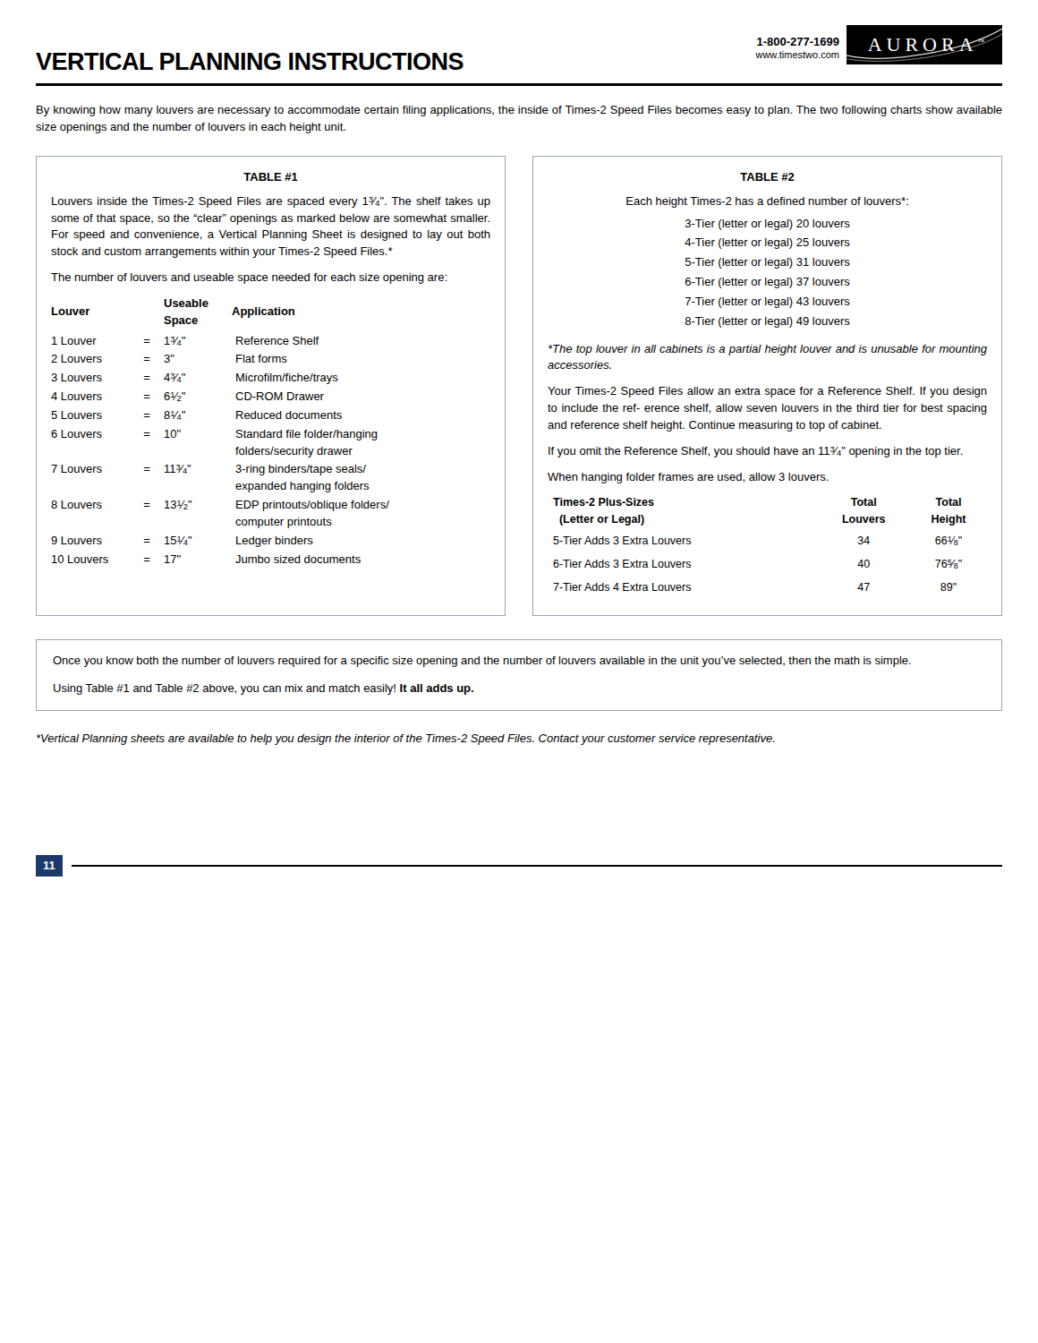VERTICAL PLANNING INSTRUCTIONS
1-800-277-1699
www.timestwo.com
AURORA™
By knowing how many louvers are necessary to accommodate certain filing applications, the inside of Times-2 Speed Files becomes easy to plan. The two following charts show available size openings and the number of louvers in each height unit.
TABLE #1
Louvers inside the Times-2 Speed Files are spaced every 13⁄4". The shelf takes up some of that space, so the “clear” openings as marked below are somewhat smaller. For speed and convenience, a Vertical Planning Sheet is designed to lay out both stock and custom arrangements within your Times-2 Speed Files.*
The number of louvers and useable space needed for each size opening are:
| Louver | | Useable Space | Application |
| --- | --- | --- | --- |
| 1 Louver | = | 1 3 ⁄ 4 " | Reference Shelf |
| 2 Louvers | = | 3" | Flat forms |
| 3 Louvers | = | 4 3 ⁄ 4 " | Microfilm/fiche/trays |
| 4 Louvers | = | 6 1 ⁄ 2 " | CD-ROM Drawer |
| 5 Louvers | = | 8 1 ⁄ 4 " | Reduced documents |
| 6 Louvers | = | 10" | Standard file folder/hanging folders/security drawer |
| 7 Louvers | = | 11 3 ⁄ 4 " | 3-ring binders/tape seals/ expanded hanging folders |
| 8 Louvers | = | 13 1 ⁄ 2 " | EDP printouts/oblique folders/ computer printouts |
| 9 Louvers | = | 15 1 ⁄ 4 " | Ledger binders |
| 10 Louvers | = | 17" | Jumbo sized documents |
TABLE #2
Each height Times-2 has a defined number of louvers*:
3-Tier (letter or legal) 20 louvers
4-Tier (letter or legal) 25 louvers
5-Tier (letter or legal) 31 louvers
6-Tier (letter or legal) 37 louvers
7-Tier (letter or legal) 43 louvers
8-Tier (letter or legal) 49 louvers
*The top louver in all cabinets is a partial height louver and is unusable for mounting accessories.
Your Times-2 Speed Files allow an extra space for a Reference Shelf. If you design to include the ref- erence shelf, allow seven louvers in the third tier for best spacing and reference shelf height. Continue measuring to top of cabinet.
If you omit the Reference Shelf, you should have an 113⁄4" opening in the top tier.
When hanging folder frames are used, allow 3 louvers.
| Times-2 Plus-Sizes (Letter or Legal) | Total Louvers | Total Height |
| --- | --- | --- |
| 5-Tier Adds 3 Extra Louvers | 34 | 66 1 ⁄ 8 " |
| 6-Tier Adds 3 Extra Louvers | 40 | 76 5 ⁄ 8 " |
| 7-Tier Adds 4 Extra Louvers | 47 | 89" |
Once you know both the number of louvers required for a specific size opening and the number of louvers available in the unit you’ve selected, then the math is simple.
Using Table #1 and Table #2 above, you can mix and match easily! It all adds up.
*Vertical Planning sheets are available to help you design the interior of the Times-2 Speed Files. Contact your customer service representative.
11